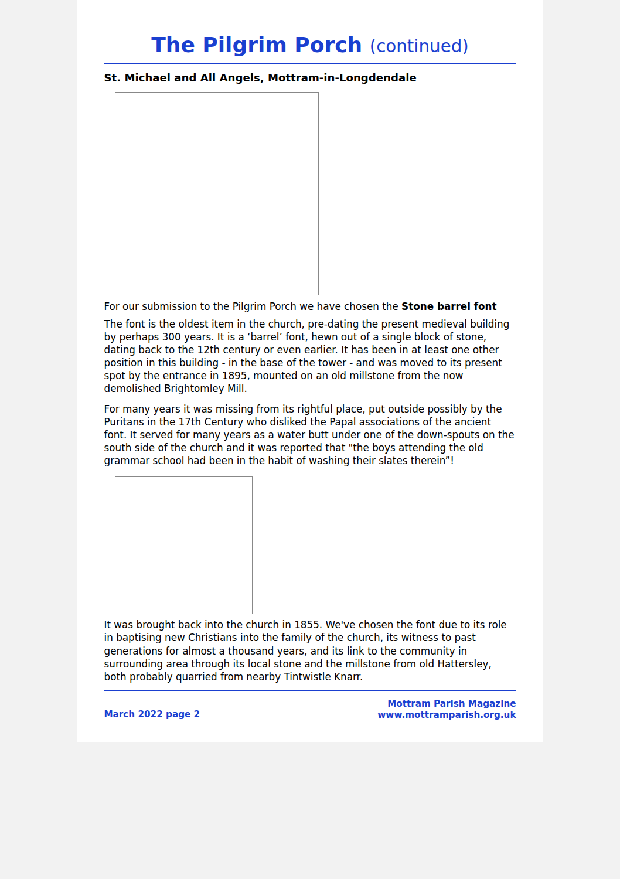The Pilgrim Porch (continued)
St. Michael and All Angels, Mottram-in-Longdendale
For our submission to the Pilgrim Porch we have chosen the Stone barrel font
The font is the oldest item in the church, pre-dating the present medieval building by perhaps 300 years. It is a ‘barrel’ font, hewn out of a single block of stone, dating back to the 12th century or even earlier. It has been in at least one other position in this building - in the base of the tower - and was moved to its present spot by the entrance in 1895, mounted on an old millstone from the now demolished Brightomley Mill.
For many years it was missing from its rightful place, put outside possibly by the Puritans in the 17th Century who disliked the Papal associations of the ancient font. It served for many years as a water butt under one of the down-spouts on the south side of the church and it was reported that "the boys attending the old grammar school had been in the habit of washing their slates therein”!
It was brought back into the church in 1855. We've chosen the font due to its role in baptising new Christians into the family of the church, its witness to past generations for almost a thousand years, and its link to the community in surrounding area through its local stone and the millstone from old Hattersley, both probably quarried from nearby Tintwistle Knarr.
March 2022 page 2
Mottram Parish Magazine
www.mottramparish.org.uk